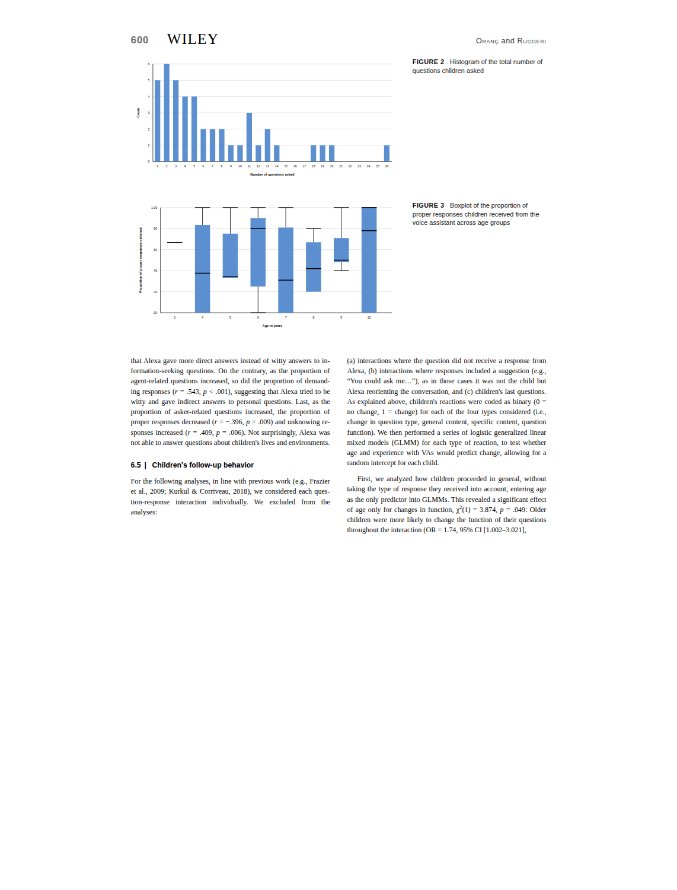600 WILEY
Oranç and Ruggeri
0 1 2 3 4 5 6 Count 1 2 3 4 5 6 7 8 9 10 11 12 13 14 15 16 17 18 19 20 21 22 23 24 25 26 Number of questions asked
FIGURE 2 Histogram of the total number of questions children asked
.00 .20 .40 .60 .80 1.00 Proportion of proper responses obtained 3:104 4:170 5:236 6:302 7:368 8:434 9:500 10:566 3 4 5 6 7 8 9 10 Age in years
FIGURE 3 Boxplot of the proportion of proper responses children received from the voice assistant across age groups
that Alexa gave more direct answers instead of witty answers to information-seeking questions. On the contrary, as the proportion of agent-related questions increased, so did the proportion of demanding responses (r = .543, p < .001), suggesting that Alexa tried to be witty and gave indirect answers to personal questions. Last, as the proportion of asker-related questions increased, the proportion of proper responses decreased (r = −.396, p = .009) and unknowing responses increased (r = .409, p = .006). Not surprisingly, Alexa was not able to answer questions about children's lives and environments.
6.5| Children's follow-up behavior
For the following analyses, in line with previous work (e.g., Frazier et al., 2009; Kurkul & Corriveau, 2018), we considered each question-response interaction individually. We excluded from the analyses:
(a) interactions where the question did not receive a response from Alexa, (b) interactions where responses included a suggestion (e.g., “You could ask me…”), as in those cases it was not the child but Alexa reorienting the conversation, and (c) children's last questions. As explained above, children's reactions were coded as binary (0 = no change, 1 = change) for each of the four types considered (i.e., change in question type, general content, specific content, question function). We then performed a series of logistic generalized linear mixed models (GLMM) for each type of reaction, to test whether age and experience with VAs would predict change, allowing for a random intercept for each child.
First, we analyzed how children proceeded in general, without taking the type of response they received into account, entering age as the only predictor into GLMMs. This revealed a significant effect of age only for changes in function, χ2(1) = 3.874, p = .049: Older children were more likely to change the function of their questions throughout the interaction (OR = 1.74, 95% CI [1.002–3.021],